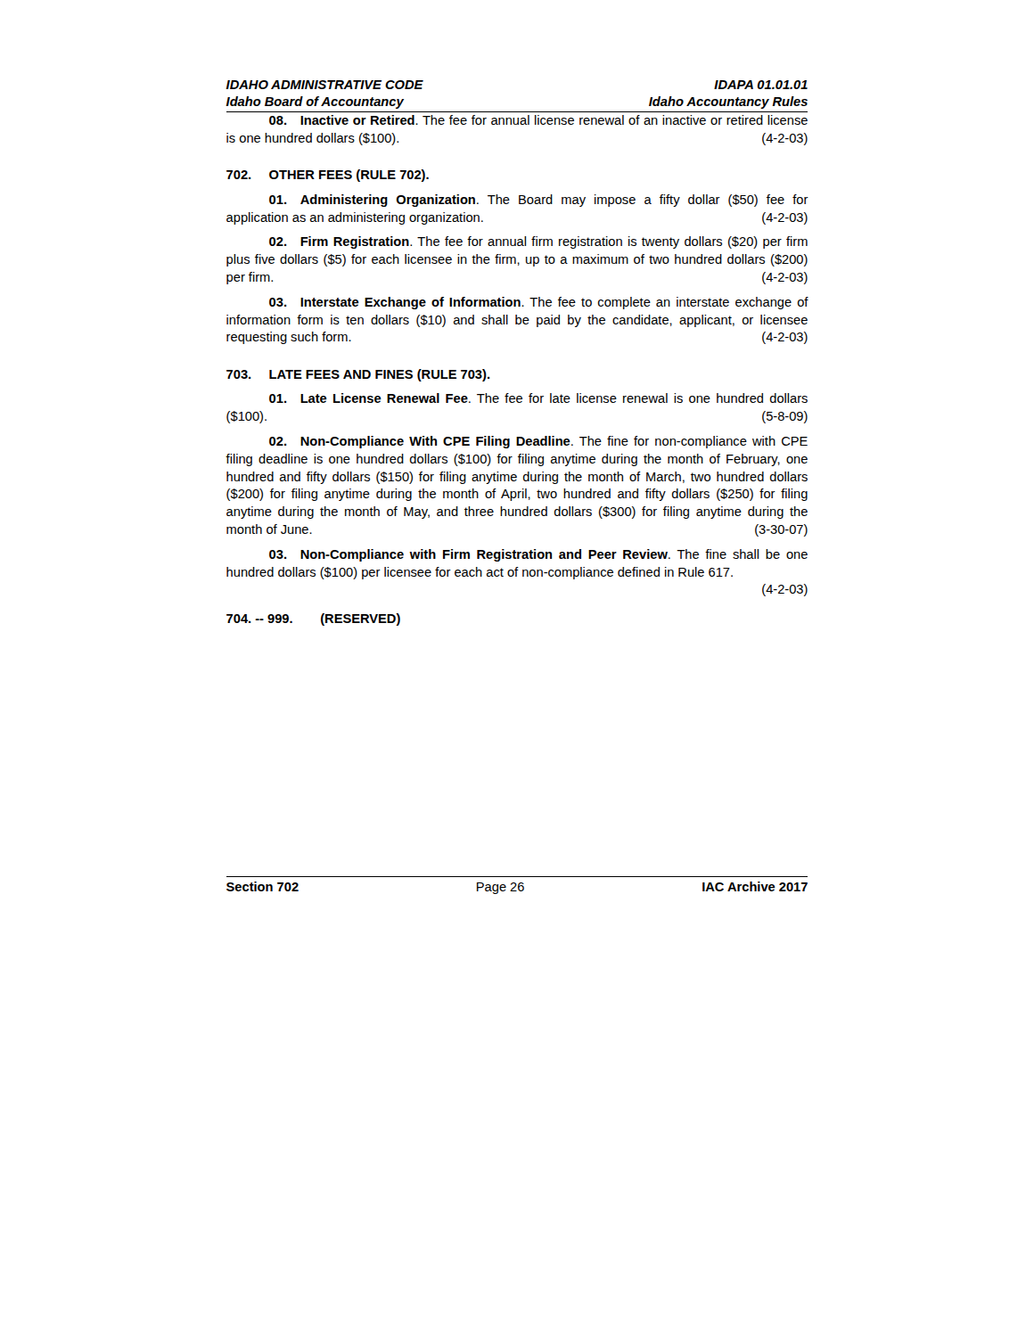IDAHO ADMINISTRATIVE CODE
Idaho Board of Accountancy
IDAPA 01.01.01
Idaho Accountancy Rules
08. Inactive or Retired. The fee for annual license renewal of an inactive or retired license is one hundred dollars ($100).(4-2-03)
702. OTHER FEES (RULE 702).
01. Administering Organization. The Board may impose a fifty dollar ($50) fee for application as an administering organization.(4-2-03)
02. Firm Registration. The fee for annual firm registration is twenty dollars ($20) per firm plus five dollars ($5) for each licensee in the firm, up to a maximum of two hundred dollars ($200) per firm.(4-2-03)
03. Interstate Exchange of Information. The fee to complete an interstate exchange of information form is ten dollars ($10) and shall be paid by the candidate, applicant, or licensee requesting such form.(4-2-03)
703. LATE FEES AND FINES (RULE 703).
01. Late License Renewal Fee. The fee for late license renewal is one hundred dollars ($100).(5-8-09)
02. Non-Compliance With CPE Filing Deadline. The fine for non-compliance with CPE filing deadline is one hundred dollars ($100) for filing anytime during the month of February, one hundred and fifty dollars ($150) for filing anytime during the month of March, two hundred dollars ($200) for filing anytime during the month of April, two hundred and fifty dollars ($250) for filing anytime during the month of May, and three hundred dollars ($300) for filing anytime during the month of June.(3-30-07)
03. Non-Compliance with Firm Registration and Peer Review. The fine shall be one hundred dollars ($100) per licensee for each act of non-compliance defined in Rule 617.(4-2-03)
704. -- 999.(RESERVED)
Section 702
Page 26
IAC Archive 2017